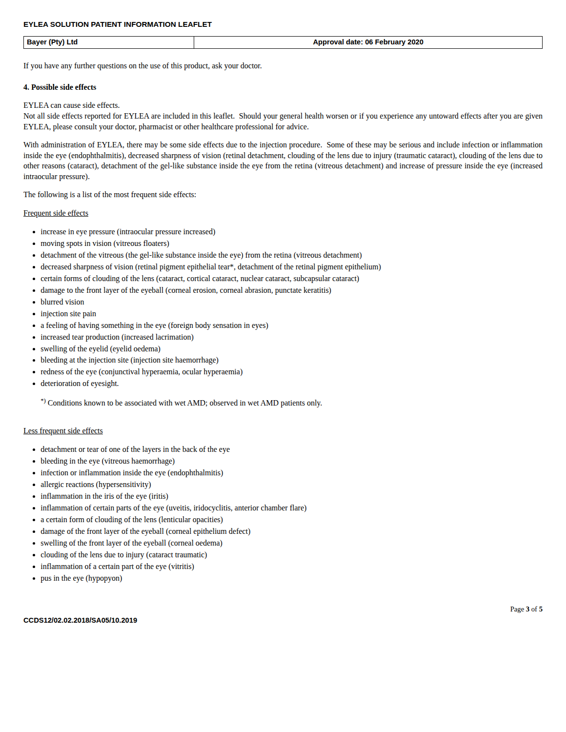EYLEA SOLUTION PATIENT INFORMATION LEAFLET
| Bayer (Pty) Ltd | Approval date: 06 February 2020 |
If you have any further questions on the use of this product, ask your doctor.
4. Possible side effects
EYLEA can cause side effects.
Not all side effects reported for EYLEA are included in this leaflet. Should your general health worsen or if you experience any untoward effects after you are given EYLEA, please consult your doctor, pharmacist or other healthcare professional for advice.
With administration of EYLEA, there may be some side effects due to the injection procedure. Some of these may be serious and include infection or inflammation inside the eye (endophthalmitis), decreased sharpness of vision (retinal detachment, clouding of the lens due to injury (traumatic cataract), clouding of the lens due to other reasons (cataract), detachment of the gel-like substance inside the eye from the retina (vitreous detachment) and increase of pressure inside the eye (increased intraocular pressure).
The following is a list of the most frequent side effects:
Frequent side effects
increase in eye pressure (intraocular pressure increased)
moving spots in vision (vitreous floaters)
detachment of the vitreous (the gel-like substance inside the eye) from the retina (vitreous detachment)
decreased sharpness of vision (retinal pigment epithelial tear*, detachment of the retinal pigment epithelium)
certain forms of clouding of the lens (cataract, cortical cataract, nuclear cataract, subcapsular cataract)
damage to the front layer of the eyeball (corneal erosion, corneal abrasion, punctate keratitis)
blurred vision
injection site pain
a feeling of having something in the eye (foreign body sensation in eyes)
increased tear production (increased lacrimation)
swelling of the eyelid (eyelid oedema)
bleeding at the injection site (injection site haemorrhage)
redness of the eye (conjunctival hyperaemia, ocular hyperaemia)
deterioration of eyesight.
*) Conditions known to be associated with wet AMD; observed in wet AMD patients only.
Less frequent side effects
detachment or tear of one of the layers in the back of the eye
bleeding in the eye (vitreous haemorrhage)
infection or inflammation inside the eye (endophthalmitis)
allergic reactions (hypersensitivity)
inflammation in the iris of the eye (iritis)
inflammation of certain parts of the eye (uveitis, iridocyclitis, anterior chamber flare)
a certain form of clouding of the lens (lenticular opacities)
damage of the front layer of the eyeball (corneal epithelium defect)
swelling of the front layer of the eyeball (corneal oedema)
clouding of the lens due to injury (cataract traumatic)
inflammation of a certain part of the eye (vitritis)
pus in the eye (hypopyon)
Page 3 of 5
CCDS12/02.02.2018/SA05/10.2019